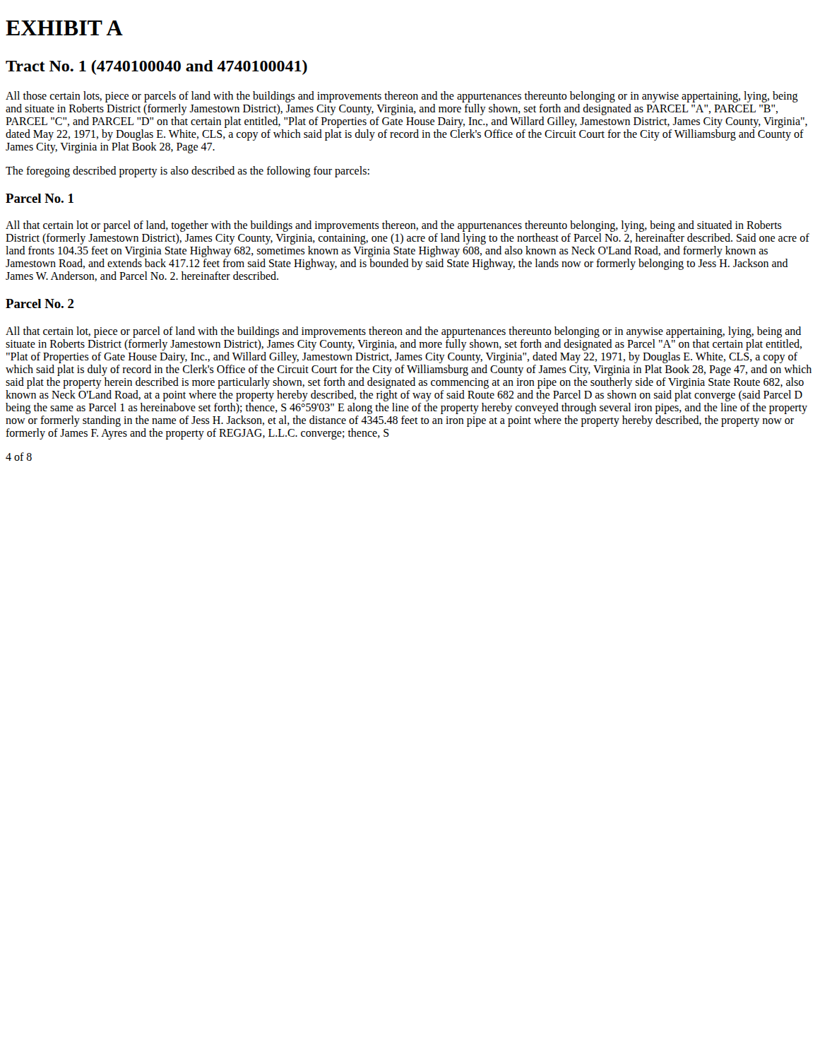EXHIBIT A
Tract No. 1 (4740100040 and 4740100041)
All those certain lots, piece or parcels of land with the buildings and improvements thereon and the appurtenances thereunto belonging or in anywise appertaining, lying, being and situate in Roberts District (formerly Jamestown District), James City County, Virginia, and more fully shown, set forth and designated as PARCEL "A", PARCEL "B", PARCEL "C", and PARCEL "D" on that certain plat entitled, "Plat of Properties of Gate House Dairy, Inc., and Willard Gilley, Jamestown District, James City County, Virginia", dated May 22, 1971, by Douglas E. White, CLS, a copy of which said plat is duly of record in the Clerk's Office of the Circuit Court for the City of Williamsburg and County of James City, Virginia in Plat Book 28, Page 47.
The foregoing described property is also described as the following four parcels:
Parcel No. 1
All that certain lot or parcel of land, together with the buildings and improvements thereon, and the appurtenances thereunto belonging, lying, being and situated in Roberts District (formerly Jamestown District), James City County, Virginia, containing, one (1) acre of land lying to the northeast of Parcel No. 2, hereinafter described. Said one acre of land fronts 104.35 feet on Virginia State Highway 682, sometimes known as Virginia State Highway 608, and also known as Neck O'Land Road, and formerly known as Jamestown Road, and extends back 417.12 feet from said State Highway, and is bounded by said State Highway, the lands now or formerly belonging to Jess H. Jackson and James W. Anderson, and Parcel No. 2. hereinafter described.
Parcel No. 2
All that certain lot, piece or parcel of land with the buildings and improvements thereon and the appurtenances thereunto belonging or in anywise appertaining, lying, being and situate in Roberts District (formerly Jamestown District), James City County, Virginia, and more fully shown, set forth and designated as Parcel "A" on that certain plat entitled, "Plat of Properties of Gate House Dairy, Inc., and Willard Gilley, Jamestown District, James City County, Virginia", dated May 22, 1971, by Douglas E. White, CLS, a copy of which said plat is duly of record in the Clerk's Office of the Circuit Court for the City of Williamsburg and County of James City, Virginia in Plat Book 28, Page 47, and on which said plat the property herein described is more particularly shown, set forth and designated as commencing at an iron pipe on the southerly side of Virginia State Route 682, also known as Neck O'Land Road, at a point where the property hereby described, the right of way of said Route 682 and the Parcel D as shown on said plat converge (said Parcel D being the same as Parcel 1 as hereinabove set forth); thence, S 46°59'03" E along the line of the property hereby conveyed through several iron pipes, and the line of the property now or formerly standing in the name of Jess H. Jackson, et al, the distance of 4345.48 feet to an iron pipe at a point where the property hereby described, the property now or formerly of James F. Ayres and the property of REGJAG, L.L.C. converge; thence, S
4 of 8